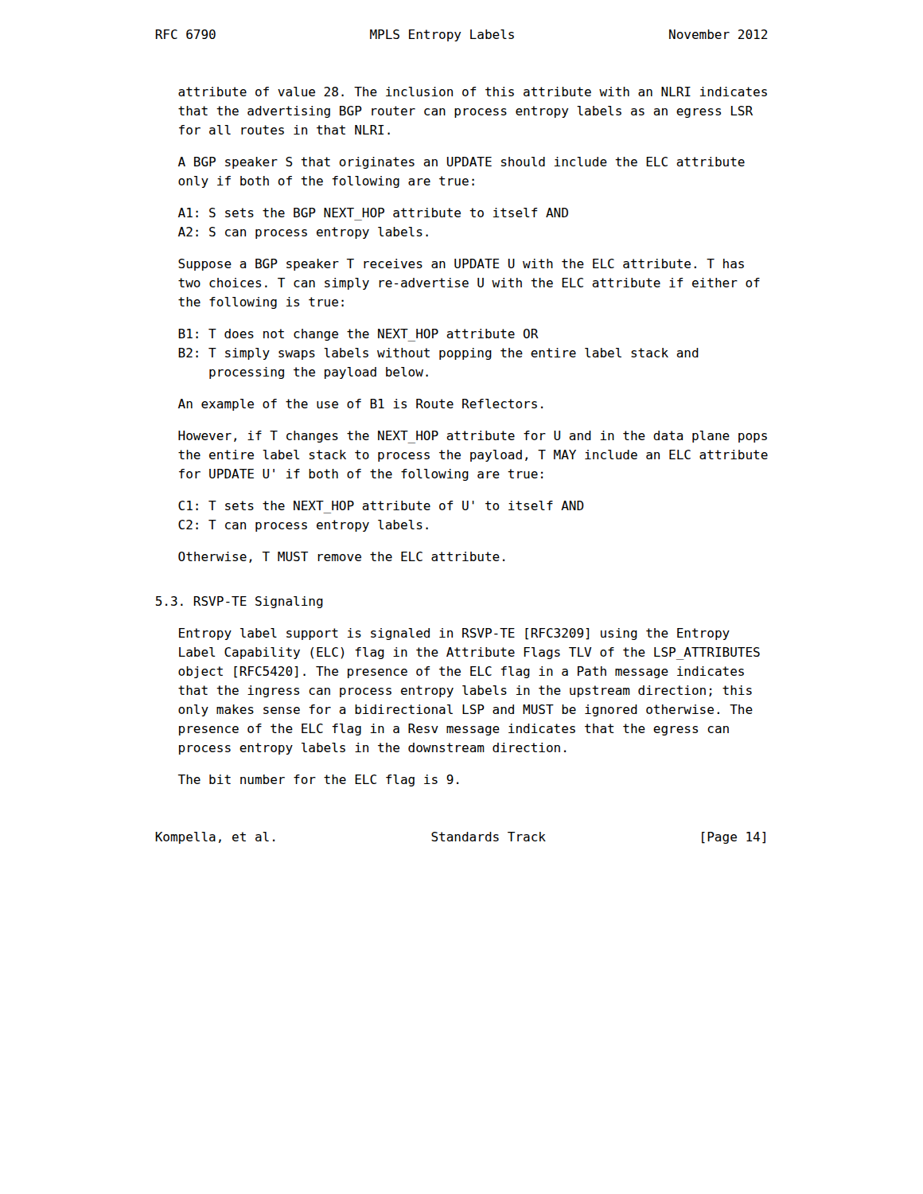RFC 6790 MPLS Entropy Labels November 2012
attribute of value 28. The inclusion of this attribute with an NLRI indicates that the advertising BGP router can process entropy labels as an egress LSR for all routes in that NLRI.
A BGP speaker S that originates an UPDATE should include the ELC attribute only if both of the following are true:
A1: S sets the BGP NEXT_HOP attribute to itself AND
A2: S can process entropy labels.
Suppose a BGP speaker T receives an UPDATE U with the ELC attribute. T has two choices. T can simply re-advertise U with the ELC attribute if either of the following is true:
B1: T does not change the NEXT_HOP attribute OR
B2: T simply swaps labels without popping the entire label stack and processing the payload below.
An example of the use of B1 is Route Reflectors.
However, if T changes the NEXT_HOP attribute for U and in the data plane pops the entire label stack to process the payload, T MAY include an ELC attribute for UPDATE U' if both of the following are true:
C1: T sets the NEXT_HOP attribute of U' to itself AND
C2: T can process entropy labels.
Otherwise, T MUST remove the ELC attribute.
5.3. RSVP-TE Signaling
Entropy label support is signaled in RSVP-TE [RFC3209] using the Entropy Label Capability (ELC) flag in the Attribute Flags TLV of the LSP_ATTRIBUTES object [RFC5420]. The presence of the ELC flag in a Path message indicates that the ingress can process entropy labels in the upstream direction; this only makes sense for a bidirectional LSP and MUST be ignored otherwise. The presence of the ELC flag in a Resv message indicates that the egress can process entropy labels in the downstream direction.
The bit number for the ELC flag is 9.
Kompella, et al. Standards Track [Page 14]